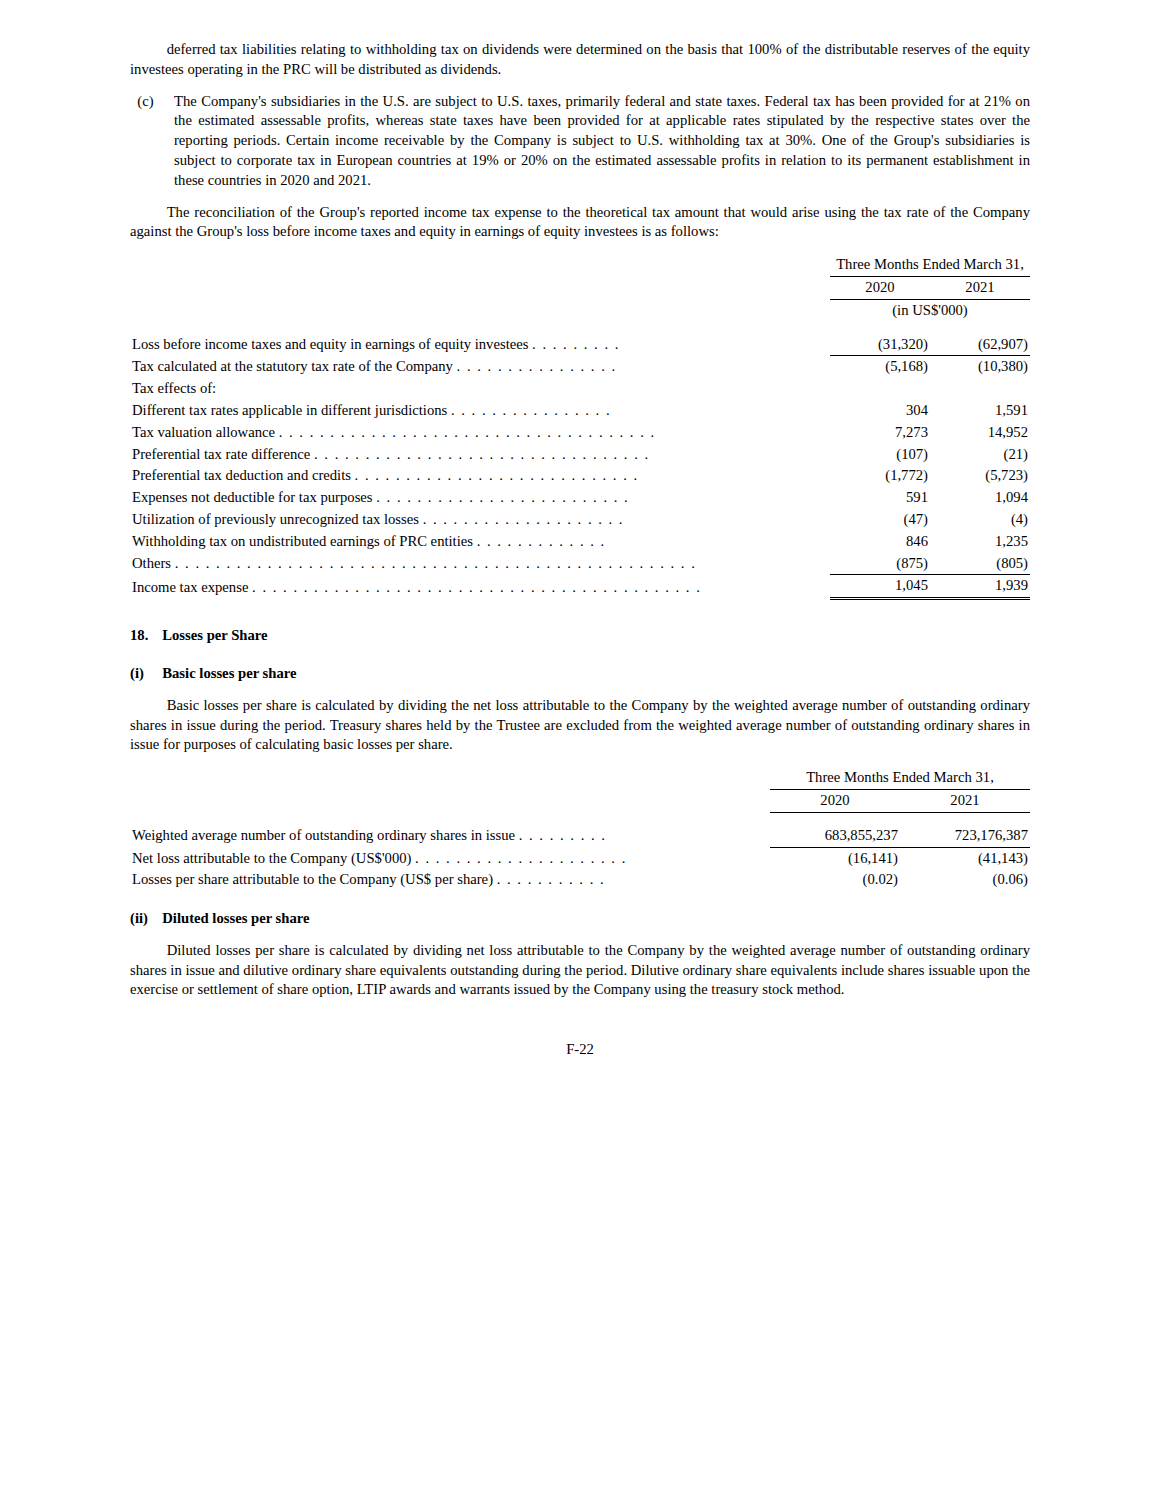deferred tax liabilities relating to withholding tax on dividends were determined on the basis that 100% of the distributable reserves of the equity investees operating in the PRC will be distributed as dividends.
(c)
The Company's subsidiaries in the U.S. are subject to U.S. taxes, primarily federal and state taxes. Federal tax has been provided for at 21% on the estimated assessable profits, whereas state taxes have been provided for at applicable rates stipulated by the respective states over the reporting periods. Certain income receivable by the Company is subject to U.S. withholding tax at 30%. One of the Group's subsidiaries is subject to corporate tax in European countries at 19% or 20% on the estimated assessable profits in relation to its permanent establishment in these countries in 2020 and 2021.
The reconciliation of the Group's reported income tax expense to the theoretical tax amount that would arise using the tax rate of the Company against the Group's loss before income taxes and equity in earnings of equity investees is as follows:
| | Three Months Ended March 31, |
| | 2020 | 2021 |
| | (in US$'000) |
| Loss before income taxes and equity in earnings of equity investees . . . . . . . . . | (31,320) | (62,907) |
| Tax calculated at the statutory tax rate of the Company . . . . . . . . . . . . . . . . | (5,168) | (10,380) |
| Tax effects of: | | |
| Different tax rates applicable in different jurisdictions . . . . . . . . . . . . . . . . | 304 | 1,591 |
| Tax valuation allowance . . . . . . . . . . . . . . . . . . . . . . . . . . . . . . . . . . . . . | 7,273 | 14,952 |
| Preferential tax rate difference . . . . . . . . . . . . . . . . . . . . . . . . . . . . . . . . . | (107) | (21) |
| Preferential tax deduction and credits . . . . . . . . . . . . . . . . . . . . . . . . . . . . | (1,772) | (5,723) |
| Expenses not deductible for tax purposes . . . . . . . . . . . . . . . . . . . . . . . . . | 591 | 1,094 |
| Utilization of previously unrecognized tax losses . . . . . . . . . . . . . . . . . . . . | (47) | (4) |
| Withholding tax on undistributed earnings of PRC entities . . . . . . . . . . . . . | 846 | 1,235 |
| Others . . . . . . . . . . . . . . . . . . . . . . . . . . . . . . . . . . . . . . . . . . . . . . . . . . . | (875) | (805) |
| Income tax expense . . . . . . . . . . . . . . . . . . . . . . . . . . . . . . . . . . . . . . . . . . . . | 1,045 | 1,939 |
18. Losses per Share
(i) Basic losses per share
Basic losses per share is calculated by dividing the net loss attributable to the Company by the weighted average number of outstanding ordinary shares in issue during the period. Treasury shares held by the Trustee are excluded from the weighted average number of outstanding ordinary shares in issue for purposes of calculating basic losses per share.
| | Three Months Ended March 31, |
| | 2020 | 2021 |
| Weighted average number of outstanding ordinary shares in issue . . . . . . . . . | 683,855,237 | 723,176,387 |
| Net loss attributable to the Company (US$'000) . . . . . . . . . . . . . . . . . . . . . | (16,141) | (41,143) |
| Losses per share attributable to the Company (US$ per share) . . . . . . . . . . . | (0.02) | (0.06) |
(ii) Diluted losses per share
Diluted losses per share is calculated by dividing net loss attributable to the Company by the weighted average number of outstanding ordinary shares in issue and dilutive ordinary share equivalents outstanding during the period. Dilutive ordinary share equivalents include shares issuable upon the exercise or settlement of share option, LTIP awards and warrants issued by the Company using the treasury stock method.
F-22